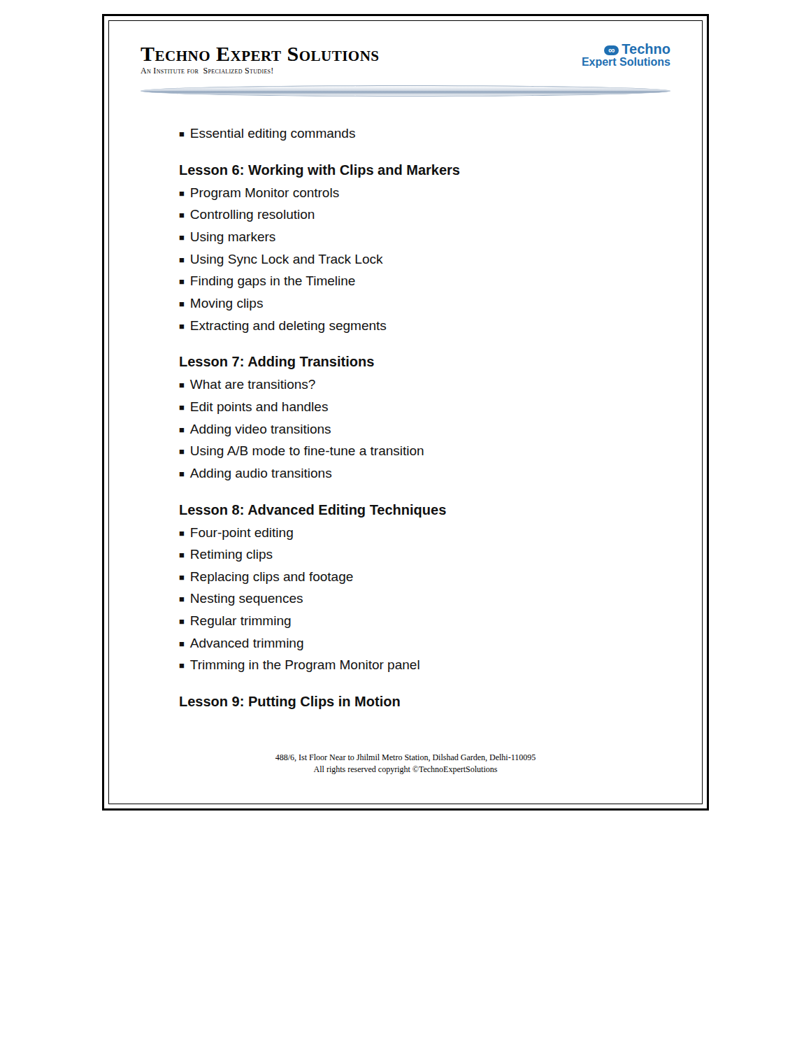Techno Expert Solutions
An Institute for Specialized Studies!
∞Techno
Expert Solutions
Essential editing commands
Lesson 6: Working with Clips and Markers
Program Monitor controls
Controlling resolution
Using markers
Using Sync Lock and Track Lock
Finding gaps in the Timeline
Moving clips
Extracting and deleting segments
Lesson 7: Adding Transitions
What are transitions?
Edit points and handles
Adding video transitions
Using A/B mode to fine-tune a transition
Adding audio transitions
Lesson 8: Advanced Editing Techniques
Four-point editing
Retiming clips
Replacing clips and footage
Nesting sequences
Regular trimming
Advanced trimming
Trimming in the Program Monitor panel
Lesson 9: Putting Clips in Motion
488/6, Ist Floor Near to Jhilmil Metro Station, Dilshad Garden, Delhi-110095
All rights reserved copyright ©TechnoExpertSolutions